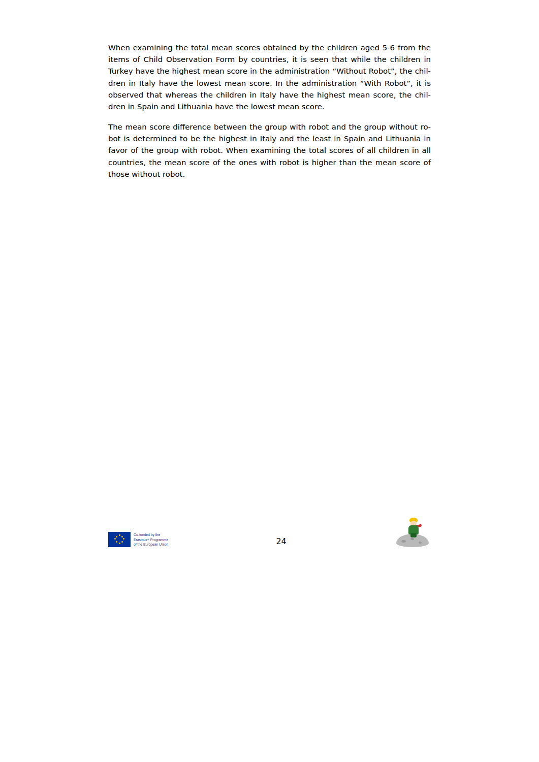When examining the total mean scores obtained by the children aged 5-6 from the items of Child Observation Form by countries, it is seen that while the children in Turkey have the highest mean score in the administration “Without Robot”, the children in Italy have the lowest mean score. In the administration “With Robot”, it is observed that whereas the children in Italy have the highest mean score, the children in Spain and Lithuania have the lowest mean score.
The mean score difference between the group with robot and the group without robot is determined to be the highest in Italy and the least in Spain and Lithuania in favor of the group with robot. When examining the total scores of all children in all countries, the mean score of the ones with robot is higher than the mean score of those without robot.
Co-funded by the
Erasmus+ Programme
of the European Union
24